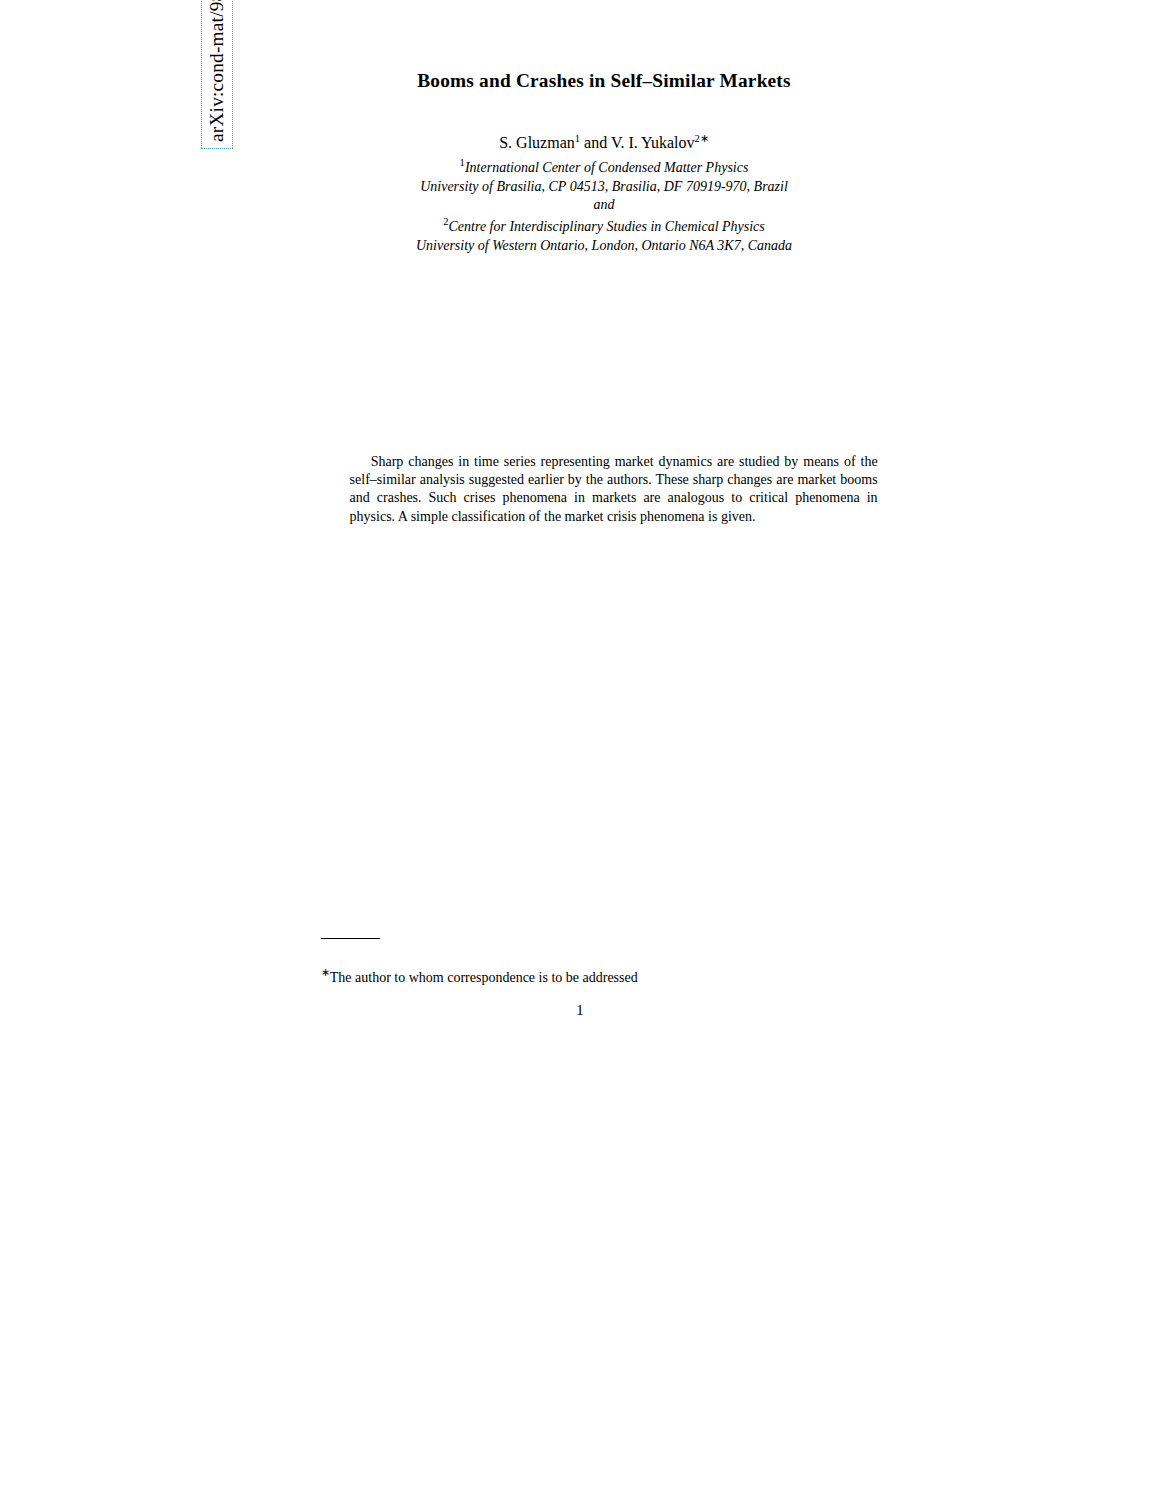arXiv:cond-mat/9810092v1 [cond-mat.stat-mech] 8 Oct 1998
Booms and Crashes in Self–Similar Markets
S. Gluzman1 and V. I. Yukalov2∗
1International Center of Condensed Matter Physics
University of Brasilia, CP 04513, Brasilia, DF 70919-970, Brazil
and
2Centre for Interdisciplinary Studies in Chemical Physics
University of Western Ontario, London, Ontario N6A 3K7, Canada
Sharp changes in time series representing market dynamics are studied by means of the self–similar analysis suggested earlier by the authors. These sharp changes are market booms and crashes. Such crises phenomena in markets are analogous to critical phenomena in physics. A simple classification of the market crisis phenomena is given.
∗The author to whom correspondence is to be addressed
1